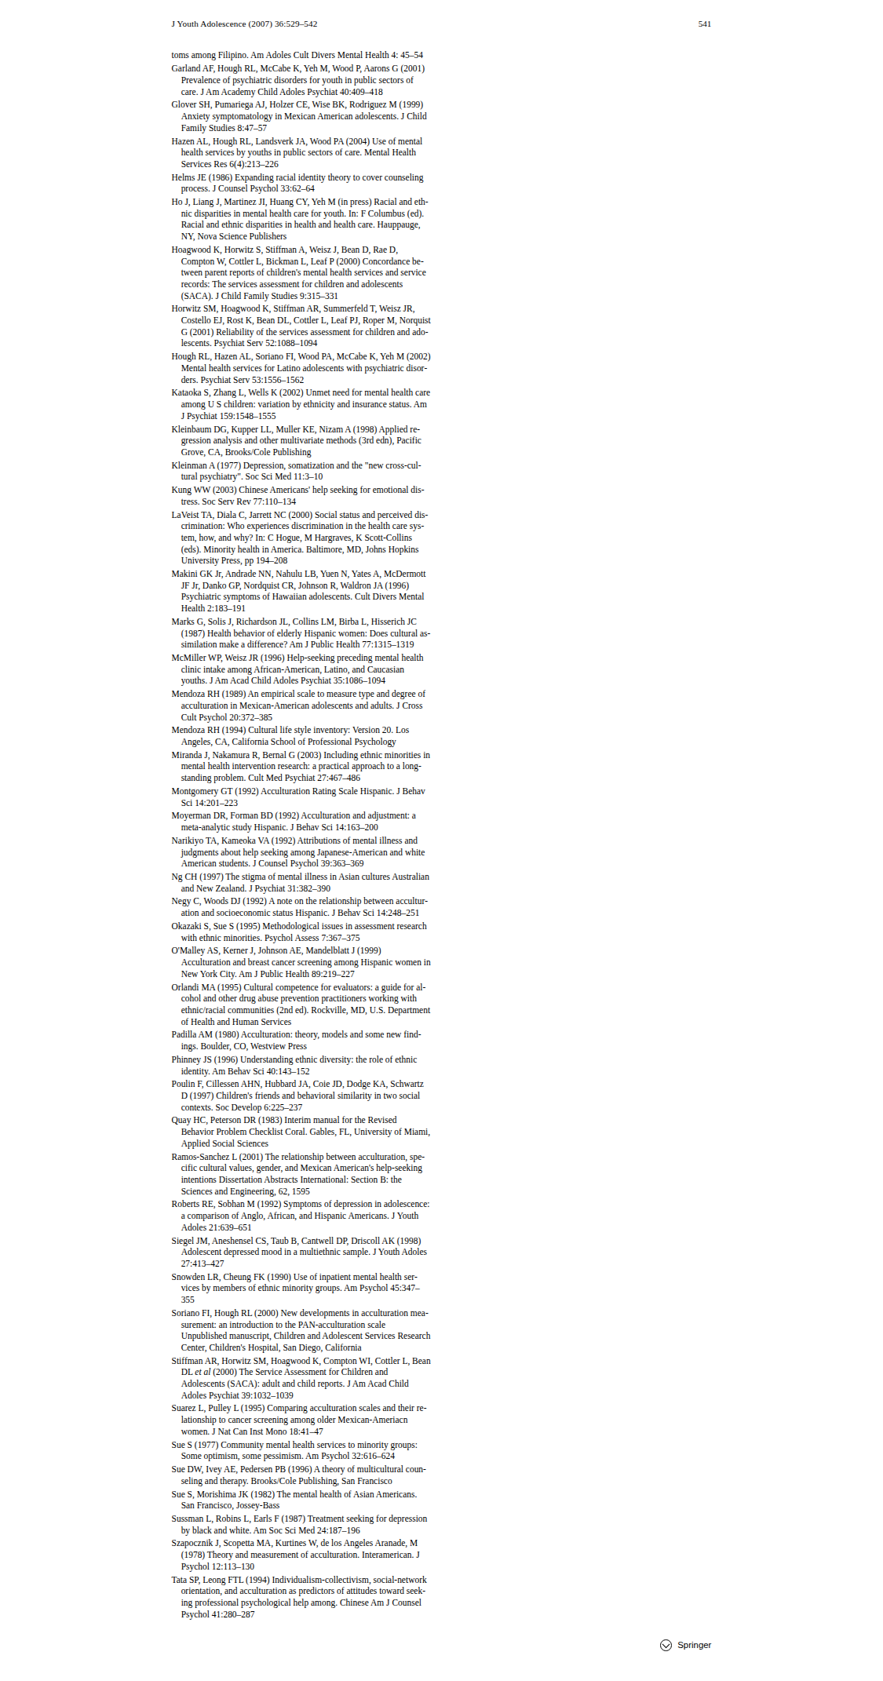J Youth Adolescence (2007) 36:529–542 541
toms among Filipino. Am Adoles Cult Divers Mental Health 4: 45–54
Garland AF, Hough RL, McCabe K, Yeh M, Wood P, Aarons G (2001) Prevalence of psychiatric disorders for youth in public sectors of care. J Am Academy Child Adoles Psychiat 40:409–418
Glover SH, Pumariega AJ, Holzer CE, Wise BK, Rodriguez M (1999) Anxiety symptomatology in Mexican American adolescents. J Child Family Studies 8:47–57
Hazen AL, Hough RL, Landsverk JA, Wood PA (2004) Use of mental health services by youths in public sectors of care. Mental Health Services Res 6(4):213–226
Helms JE (1986) Expanding racial identity theory to cover counseling process. J Counsel Psychol 33:62–64
Ho J, Liang J, Martinez JI, Huang CY, Yeh M (in press) Racial and ethnic disparities in mental health care for youth. In: F Columbus (ed). Racial and ethnic disparities in health and health care. Hauppauge, NY, Nova Science Publishers
Hoagwood K, Horwitz S, Stiffman A, Weisz J, Bean D, Rae D, Compton W, Cottler L, Bickman L, Leaf P (2000) Concordance between parent reports of children's mental health services and service records: The services assessment for children and adolescents (SACA). J Child Family Studies 9:315–331
Horwitz SM, Hoagwood K, Stiffman AR, Summerfeld T, Weisz JR, Costello EJ, Rost K, Bean DL, Cottler L, Leaf PJ, Roper M, Norquist G (2001) Reliability of the services assessment for children and adolescents. Psychiat Serv 52:1088–1094
Hough RL, Hazen AL, Soriano FI, Wood PA, McCabe K, Yeh M (2002) Mental health services for Latino adolescents with psychiatric disorders. Psychiat Serv 53:1556–1562
Kataoka S, Zhang L, Wells K (2002) Unmet need for mental health care among U S children: variation by ethnicity and insurance status. Am J Psychiat 159:1548–1555
Kleinbaum DG, Kupper LL, Muller KE, Nizam A (1998) Applied regression analysis and other multivariate methods (3rd edn), Pacific Grove, CA, Brooks/Cole Publishing
Kleinman A (1977) Depression, somatization and the "new cross-cultural psychiatry". Soc Sci Med 11:3–10
Kung WW (2003) Chinese Americans' help seeking for emotional distress. Soc Serv Rev 77:110–134
LaVeist TA, Diala C, Jarrett NC (2000) Social status and perceived discrimination: Who experiences discrimination in the health care system, how, and why? In: C Hogue, M Hargraves, K Scott-Collins (eds). Minority health in America. Baltimore, MD, Johns Hopkins University Press, pp 194–208
Makini GK Jr, Andrade NN, Nahulu LB, Yuen N, Yates A, McDermott JF Jr, Danko GP, Nordquist CR, Johnson R, Waldron JA (1996) Psychiatric symptoms of Hawaiian adolescents. Cult Divers Mental Health 2:183–191
Marks G, Solis J, Richardson JL, Collins LM, Birba L, Hisserich JC (1987) Health behavior of elderly Hispanic women: Does cultural assimilation make a difference? Am J Public Health 77:1315–1319
McMiller WP, Weisz JR (1996) Help-seeking preceding mental health clinic intake among African-American, Latino, and Caucasian youths. J Am Acad Child Adoles Psychiat 35:1086–1094
Mendoza RH (1989) An empirical scale to measure type and degree of acculturation in Mexican-American adolescents and adults. J Cross Cult Psychol 20:372–385
Mendoza RH (1994) Cultural life style inventory: Version 20. Los Angeles, CA, California School of Professional Psychology
Miranda J, Nakamura R, Bernal G (2003) Including ethnic minorities in mental health intervention research: a practical approach to a long-standing problem. Cult Med Psychiat 27:467–486
Montgomery GT (1992) Acculturation Rating Scale Hispanic. J Behav Sci 14:201–223
Moyerman DR, Forman BD (1992) Acculturation and adjustment: a meta-analytic study Hispanic. J Behav Sci 14:163–200
Narikiyo TA, Kameoka VA (1992) Attributions of mental illness and judgments about help seeking among Japanese-American and white American students. J Counsel Psychol 39:363–369
Ng CH (1997) The stigma of mental illness in Asian cultures Australian and New Zealand. J Psychiat 31:382–390
Negy C, Woods DJ (1992) A note on the relationship between acculturation and socioeconomic status Hispanic. J Behav Sci 14:248–251
Okazaki S, Sue S (1995) Methodological issues in assessment research with ethnic minorities. Psychol Assess 7:367–375
O'Malley AS, Kerner J, Johnson AE, Mandelblatt J (1999) Acculturation and breast cancer screening among Hispanic women in New York City. Am J Public Health 89:219–227
Orlandi MA (1995) Cultural competence for evaluators: a guide for alcohol and other drug abuse prevention practitioners working with ethnic/racial communities (2nd ed). Rockville, MD, U.S. Department of Health and Human Services
Padilla AM (1980) Acculturation: theory, models and some new findings. Boulder, CO, Westview Press
Phinney JS (1996) Understanding ethnic diversity: the role of ethnic identity. Am Behav Sci 40:143–152
Poulin F, Cillessen AHN, Hubbard JA, Coie JD, Dodge KA, Schwartz D (1997) Children's friends and behavioral similarity in two social contexts. Soc Develop 6:225–237
Quay HC, Peterson DR (1983) Interim manual for the Revised Behavior Problem Checklist Coral. Gables, FL, University of Miami, Applied Social Sciences
Ramos-Sanchez L (2001) The relationship between acculturation, specific cultural values, gender, and Mexican American's help-seeking intentions Dissertation Abstracts International: Section B: the Sciences and Engineering, 62, 1595
Roberts RE, Sobhan M (1992) Symptoms of depression in adolescence: a comparison of Anglo, African, and Hispanic Americans. J Youth Adoles 21:639–651
Siegel JM, Aneshensel CS, Taub B, Cantwell DP, Driscoll AK (1998) Adolescent depressed mood in a multiethnic sample. J Youth Adoles 27:413–427
Snowden LR, Cheung FK (1990) Use of inpatient mental health services by members of ethnic minority groups. Am Psychol 45:347–355
Soriano FI, Hough RL (2000) New developments in acculturation measurement: an introduction to the PAN-acculturation scale Unpublished manuscript, Children and Adolescent Services Research Center, Children's Hospital, San Diego, California
Stiffman AR, Horwitz SM, Hoagwood K, Compton WI, Cottler L, Bean DL et al (2000) The Service Assessment for Children and Adolescents (SACA): adult and child reports. J Am Acad Child Adoles Psychiat 39:1032–1039
Suarez L, Pulley L (1995) Comparing acculturation scales and their relationship to cancer screening among older Mexican-Ameriacn women. J Nat Can Inst Mono 18:41–47
Sue S (1977) Community mental health services to minority groups: Some optimism, some pessimism. Am Psychol 32:616–624
Sue DW, Ivey AE, Pedersen PB (1996) A theory of multicultural counseling and therapy. Brooks/Cole Publishing, San Francisco
Sue S, Morishima JK (1982) The mental health of Asian Americans. San Francisco, Jossey-Bass
Sussman L, Robins L, Earls F (1987) Treatment seeking for depression by black and white. Am Soc Sci Med 24:187–196
Szapocznik J, Scopetta MA, Kurtines W, de los Angeles Aranade, M (1978) Theory and measurement of acculturation. Interamerican. J Psychol 12:113–130
Tata SP, Leong FTL (1994) Individualism-collectivism, social-network orientation, and acculturation as predictors of attitudes toward seeking professional psychological help among. Chinese Am J Counsel Psychol 41:280–287
Springer